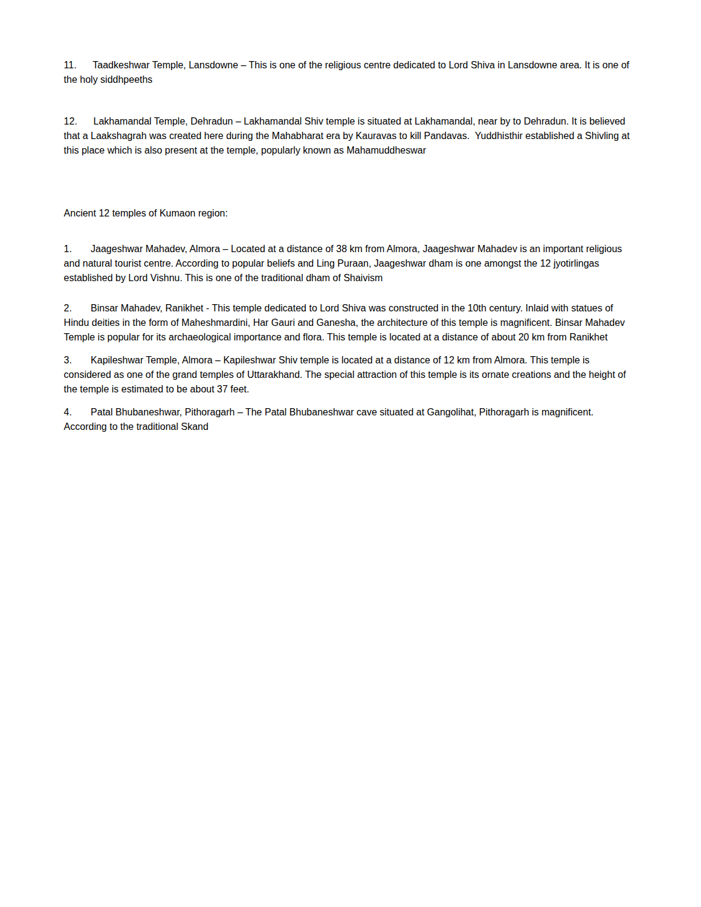11. Taadkeshwar Temple, Lansdowne – This is one of the religious centre dedicated to Lord Shiva in Lansdowne area. It is one of the holy siddhpeeths
12. Lakhamandal Temple, Dehradun – Lakhamandal Shiv temple is situated at Lakhamandal, near by to Dehradun. It is believed that a Laakshagrah was created here during the Mahabharat era by Kauravas to kill Pandavas. Yuddhisthir established a Shivling at this place which is also present at the temple, popularly known as Mahamuddheswar
Ancient 12 temples of Kumaon region:
1. Jaageshwar Mahadev, Almora – Located at a distance of 38 km from Almora, Jaageshwar Mahadev is an important religious and natural tourist centre. According to popular beliefs and Ling Puraan, Jaageshwar dham is one amongst the 12 jyotirlingas established by Lord Vishnu. This is one of the traditional dham of Shaivism
2. Binsar Mahadev, Ranikhet - This temple dedicated to Lord Shiva was constructed in the 10th century. Inlaid with statues of Hindu deities in the form of Maheshmardini, Har Gauri and Ganesha, the architecture of this temple is magnificent. Binsar Mahadev Temple is popular for its archaeological importance and flora. This temple is located at a distance of about 20 km from Ranikhet
3. Kapileshwar Temple, Almora – Kapileshwar Shiv temple is located at a distance of 12 km from Almora. This temple is considered as one of the grand temples of Uttarakhand. The special attraction of this temple is its ornate creations and the height of the temple is estimated to be about 37 feet.
4. Patal Bhubaneshwar, Pithoragarh – The Patal Bhubaneshwar cave situated at Gangolihat, Pithoragarh is magnificent. According to the traditional Skand